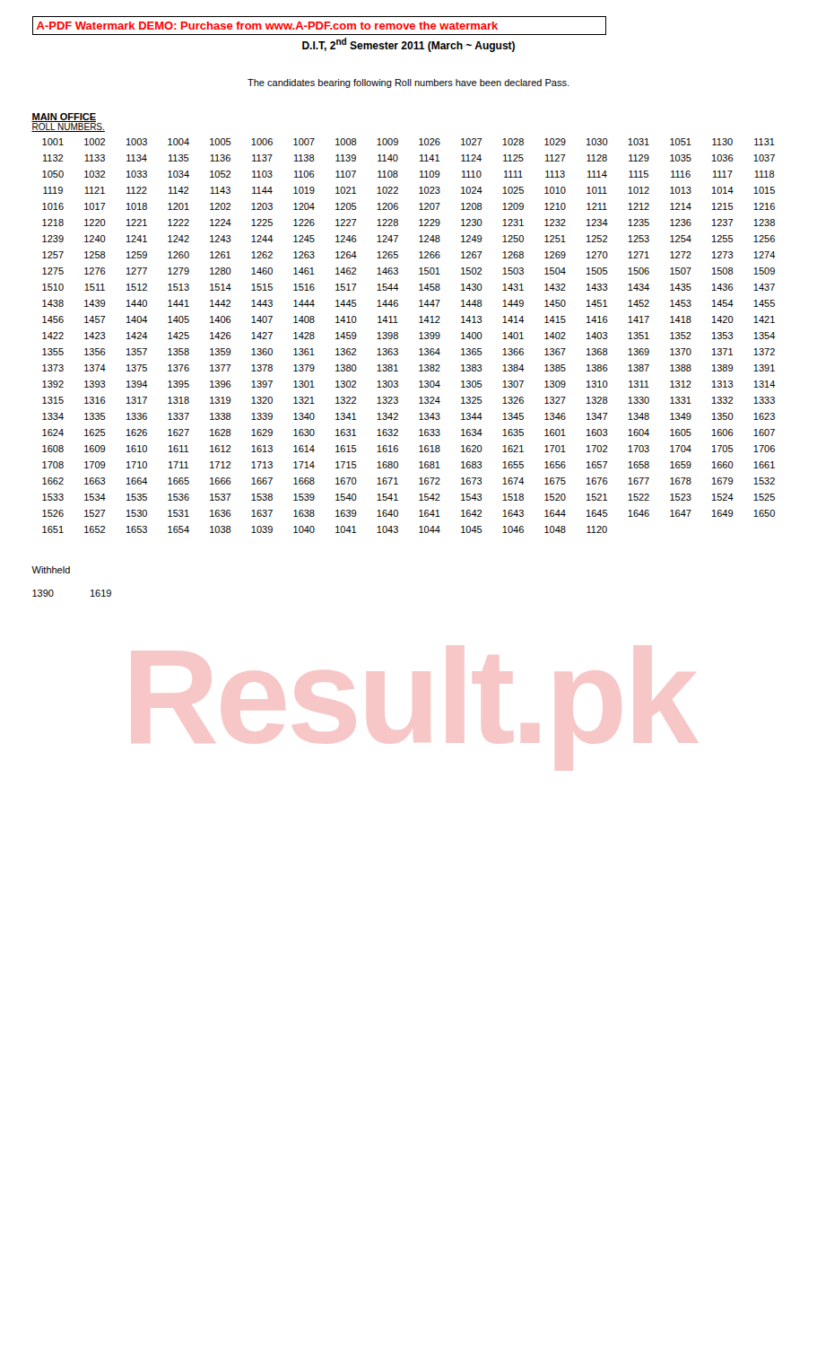A-PDF Watermark DEMO: Purchase from www.A-PDF.com to remove the watermark
D.I.T, 2nd Semester 2011 (March ~ August)
The candidates bearing following Roll numbers have been declared Pass.
MAIN OFFICE
ROLL NUMBERS.
| 1001 | 1002 | 1003 | 1004 | 1005 | 1006 | 1007 | 1008 | 1009 | 1026 | 1027 | 1028 | 1029 | 1030 | 1031 | 1051 | 1130 | 1131 |
| 1132 | 1133 | 1134 | 1135 | 1136 | 1137 | 1138 | 1139 | 1140 | 1141 | 1124 | 1125 | 1127 | 1128 | 1129 | 1035 | 1036 | 1037 |
| 1050 | 1032 | 1033 | 1034 | 1052 | 1103 | 1106 | 1107 | 1108 | 1109 | 1110 | 1111 | 1113 | 1114 | 1115 | 1116 | 1117 | 1118 |
| 1119 | 1121 | 1122 | 1142 | 1143 | 1144 | 1019 | 1021 | 1022 | 1023 | 1024 | 1025 | 1010 | 1011 | 1012 | 1013 | 1014 | 1015 |
| 1016 | 1017 | 1018 | 1201 | 1202 | 1203 | 1204 | 1205 | 1206 | 1207 | 1208 | 1209 | 1210 | 1211 | 1212 | 1214 | 1215 | 1216 |
| 1218 | 1220 | 1221 | 1222 | 1224 | 1225 | 1226 | 1227 | 1228 | 1229 | 1230 | 1231 | 1232 | 1234 | 1235 | 1236 | 1237 | 1238 |
| 1239 | 1240 | 1241 | 1242 | 1243 | 1244 | 1245 | 1246 | 1247 | 1248 | 1249 | 1250 | 1251 | 1252 | 1253 | 1254 | 1255 | 1256 |
| 1257 | 1258 | 1259 | 1260 | 1261 | 1262 | 1263 | 1264 | 1265 | 1266 | 1267 | 1268 | 1269 | 1270 | 1271 | 1272 | 1273 | 1274 |
| 1275 | 1276 | 1277 | 1279 | 1280 | 1460 | 1461 | 1462 | 1463 | 1501 | 1502 | 1503 | 1504 | 1505 | 1506 | 1507 | 1508 | 1509 |
| 1510 | 1511 | 1512 | 1513 | 1514 | 1515 | 1516 | 1517 | 1544 | 1458 | 1430 | 1431 | 1432 | 1433 | 1434 | 1435 | 1436 | 1437 |
| 1438 | 1439 | 1440 | 1441 | 1442 | 1443 | 1444 | 1445 | 1446 | 1447 | 1448 | 1449 | 1450 | 1451 | 1452 | 1453 | 1454 | 1455 |
| 1456 | 1457 | 1404 | 1405 | 1406 | 1407 | 1408 | 1410 | 1411 | 1412 | 1413 | 1414 | 1415 | 1416 | 1417 | 1418 | 1420 | 1421 |
| 1422 | 1423 | 1424 | 1425 | 1426 | 1427 | 1428 | 1459 | 1398 | 1399 | 1400 | 1401 | 1402 | 1403 | 1351 | 1352 | 1353 | 1354 |
| 1355 | 1356 | 1357 | 1358 | 1359 | 1360 | 1361 | 1362 | 1363 | 1364 | 1365 | 1366 | 1367 | 1368 | 1369 | 1370 | 1371 | 1372 |
| 1373 | 1374 | 1375 | 1376 | 1377 | 1378 | 1379 | 1380 | 1381 | 1382 | 1383 | 1384 | 1385 | 1386 | 1387 | 1388 | 1389 | 1391 |
| 1392 | 1393 | 1394 | 1395 | 1396 | 1397 | 1301 | 1302 | 1303 | 1304 | 1305 | 1307 | 1309 | 1310 | 1311 | 1312 | 1313 | 1314 |
| 1315 | 1316 | 1317 | 1318 | 1319 | 1320 | 1321 | 1322 | 1323 | 1324 | 1325 | 1326 | 1327 | 1328 | 1330 | 1331 | 1332 | 1333 |
| 1334 | 1335 | 1336 | 1337 | 1338 | 1339 | 1340 | 1341 | 1342 | 1343 | 1344 | 1345 | 1346 | 1347 | 1348 | 1349 | 1350 | 1623 |
| 1624 | 1625 | 1626 | 1627 | 1628 | 1629 | 1630 | 1631 | 1632 | 1633 | 1634 | 1635 | 1601 | 1603 | 1604 | 1605 | 1606 | 1607 |
| 1608 | 1609 | 1610 | 1611 | 1612 | 1613 | 1614 | 1615 | 1616 | 1618 | 1620 | 1621 | 1701 | 1702 | 1703 | 1704 | 1705 | 1706 |
| 1708 | 1709 | 1710 | 1711 | 1712 | 1713 | 1714 | 1715 | 1680 | 1681 | 1683 | 1655 | 1656 | 1657 | 1658 | 1659 | 1660 | 1661 |
| 1662 | 1663 | 1664 | 1665 | 1666 | 1667 | 1668 | 1670 | 1671 | 1672 | 1673 | 1674 | 1675 | 1676 | 1677 | 1678 | 1679 | 1532 |
| 1533 | 1534 | 1535 | 1536 | 1537 | 1538 | 1539 | 1540 | 1541 | 1542 | 1543 | 1518 | 1520 | 1521 | 1522 | 1523 | 1524 | 1525 |
| 1526 | 1527 | 1530 | 1531 | 1636 | 1637 | 1638 | 1639 | 1640 | 1641 | 1642 | 1643 | 1644 | 1645 | 1646 | 1647 | 1649 | 1650 |
| 1651 | 1652 | 1653 | 1654 | 1038 | 1039 | 1040 | 1041 | 1043 | 1044 | 1045 | 1046 | 1048 | 1120 | | | | |
Withheld
13901619
Result.pk